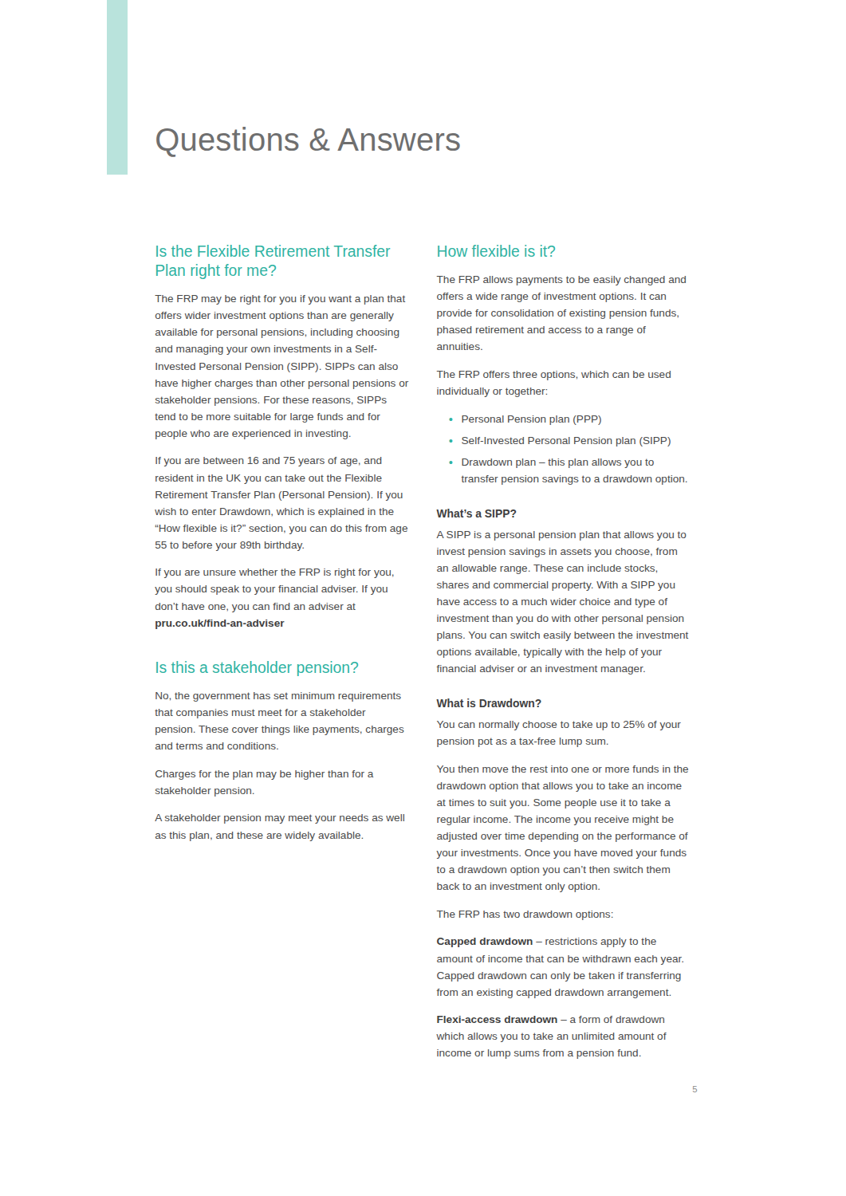Questions & Answers
Is the Flexible Retirement Transfer Plan right for me?
The FRP may be right for you if you want a plan that offers wider investment options than are generally available for personal pensions, including choosing and managing your own investments in a Self-Invested Personal Pension (SIPP). SIPPs can also have higher charges than other personal pensions or stakeholder pensions. For these reasons, SIPPs tend to be more suitable for large funds and for people who are experienced in investing.
If you are between 16 and 75 years of age, and resident in the UK you can take out the Flexible Retirement Transfer Plan (Personal Pension). If you wish to enter Drawdown, which is explained in the “How flexible is it?” section, you can do this from age 55 to before your 89th birthday.
If you are unsure whether the FRP is right for you, you should speak to your financial adviser. If you don’t have one, you can find an adviser at pru.co.uk/find-an-adviser
Is this a stakeholder pension?
No, the government has set minimum requirements that companies must meet for a stakeholder pension. These cover things like payments, charges and terms and conditions.
Charges for the plan may be higher than for a stakeholder pension.
A stakeholder pension may meet your needs as well as this plan, and these are widely available.
How flexible is it?
The FRP allows payments to be easily changed and offers a wide range of investment options. It can provide for consolidation of existing pension funds, phased retirement and access to a range of annuities.
The FRP offers three options, which can be used individually or together:
Personal Pension plan (PPP)
Self-Invested Personal Pension plan (SIPP)
Drawdown plan – this plan allows you to transfer pension savings to a drawdown option.
What’s a SIPP?
A SIPP is a personal pension plan that allows you to invest pension savings in assets you choose, from an allowable range. These can include stocks, shares and commercial property. With a SIPP you have access to a much wider choice and type of investment than you do with other personal pension plans. You can switch easily between the investment options available, typically with the help of your financial adviser or an investment manager.
What is Drawdown?
You can normally choose to take up to 25% of your pension pot as a tax-free lump sum.
You then move the rest into one or more funds in the drawdown option that allows you to take an income at times to suit you. Some people use it to take a regular income. The income you receive might be adjusted over time depending on the performance of your investments. Once you have moved your funds to a drawdown option you can’t then switch them back to an investment only option.
The FRP has two drawdown options:
Capped drawdown – restrictions apply to the amount of income that can be withdrawn each year. Capped drawdown can only be taken if transferring from an existing capped drawdown arrangement.
Flexi-access drawdown – a form of drawdown which allows you to take an unlimited amount of income or lump sums from a pension fund.
5